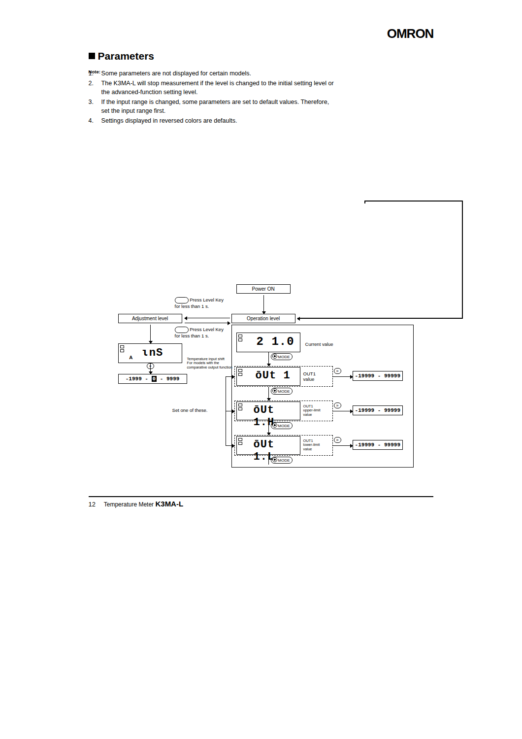OMRON
Parameters
| Note: | 1. | Some parameters are not displayed for certain models. |
| | 2. | The K3MA-L will stop measurement if the level is changed to the initial setting level or the advanced-function setting level. |
| | 3. | If the input range is changed, some parameters are set to default values. Therefore, set the input range first. |
| | 4. | Settings displayed in reversed colors are defaults. |
Power ON
Operation level
Adjustment level
Press Level Key
for less than 1 s.
Press Level Key
for less than 1 s.
A
ɩnS
»
-1999 - 0 - 9999
Temperature input shift
For models with the
comparative output function
2 1.0
Current value
MODE
ōUt 1
OUT1
value
»
-19999 - 99999
MODE
ōUt 1.H
OUT1
upper-limit
value
»
-19999 - 99999
MODE
ōUt 1.L
OUT1
lower-limit
value
»
-19999 - 99999
MODE
Set one of these.
12 Temperature Meter K3MA-L